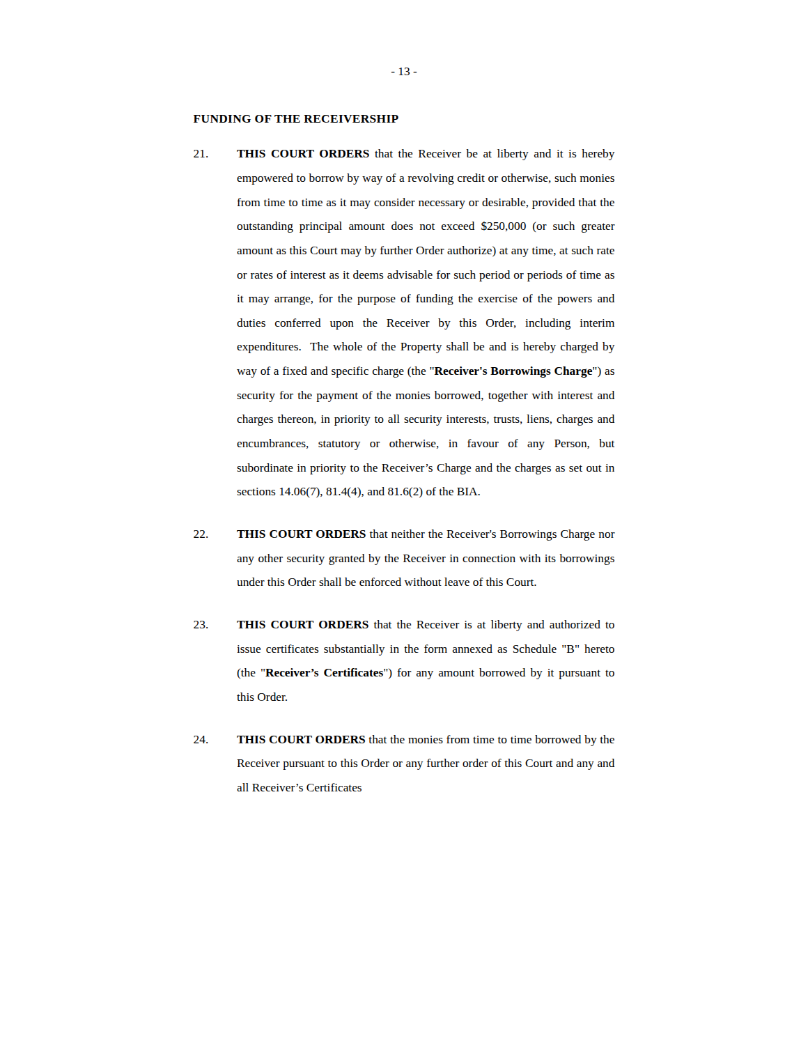- 13 -
FUNDING OF THE RECEIVERSHIP
21.
THIS COURT ORDERS that the Receiver be at liberty and it is hereby empowered to borrow by way of a revolving credit or otherwise, such monies from time to time as it may consider necessary or desirable, provided that the outstanding principal amount does not exceed $250,000 (or such greater amount as this Court may by further Order authorize) at any time, at such rate or rates of interest as it deems advisable for such period or periods of time as it may arrange, for the purpose of funding the exercise of the powers and duties conferred upon the Receiver by this Order, including interim expenditures. The whole of the Property shall be and is hereby charged by way of a fixed and specific charge (the "Receiver's Borrowings Charge") as security for the payment of the monies borrowed, together with interest and charges thereon, in priority to all security interests, trusts, liens, charges and encumbrances, statutory or otherwise, in favour of any Person, but subordinate in priority to the Receiver’s Charge and the charges as set out in sections 14.06(7), 81.4(4), and 81.6(2) of the BIA.
22.
THIS COURT ORDERS that neither the Receiver's Borrowings Charge nor any other security granted by the Receiver in connection with its borrowings under this Order shall be enforced without leave of this Court.
23.
THIS COURT ORDERS that the Receiver is at liberty and authorized to issue certificates substantially in the form annexed as Schedule "B" hereto (the "Receiver’s Certificates") for any amount borrowed by it pursuant to this Order.
24.
THIS COURT ORDERS that the monies from time to time borrowed by the Receiver pursuant to this Order or any further order of this Court and any and all Receiver’s Certificates